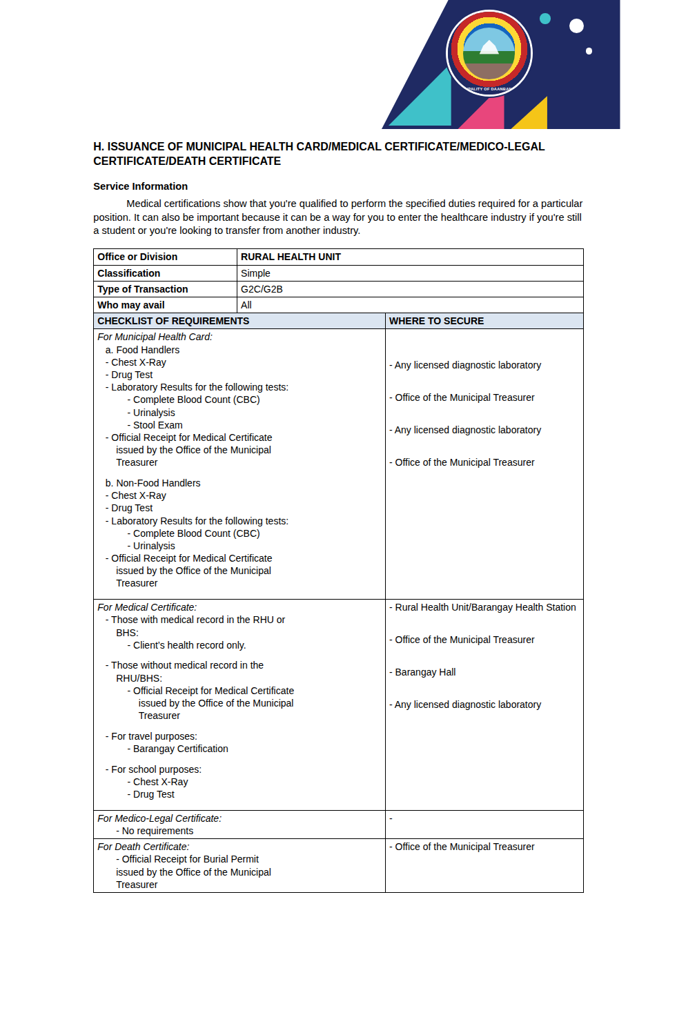MUNICIPALITY OF DAANBANTAYAN
H. Issuance of Municipal Health Card/Medical Certificate/Medico-Legal Certificate/Death Certificate
Service Information
Medical certifications show that you're qualified to perform the specified duties required for a particular position. It can also be important because it can be a way for you to enter the healthcare industry if you're still a student or you're looking to transfer from another industry.
| Office or Division | RURAL HEALTH UNIT |
| Classification | Simple |
| Type of Transaction | G2C/G2B |
| Who may avail | All |
| CHECKLIST OF REQUIREMENTS | WHERE TO SECURE |
| For Municipal Health Card: a. Food Handlers - Chest X-Ray - Drug Test - Laboratory Results for the following tests: - Complete Blood Count (CBC) - Urinalysis - Stool Exam - Official Receipt for Medical Certificate issued by the Office of the Municipal Treasurer b. Non-Food Handlers - Chest X-Ray - Drug Test - Laboratory Results for the following tests: - Complete Blood Count (CBC) - Urinalysis - Official Receipt for Medical Certificate issued by the Office of the Municipal Treasurer | - Any licensed diagnostic laboratory - Office of the Municipal Treasurer - Any licensed diagnostic laboratory - Office of the Municipal Treasurer |
| For Medical Certificate: - Those with medical record in the RHU or BHS: - Client’s health record only. - Those without medical record in the RHU/BHS: - Official Receipt for Medical Certificate issued by the Office of the Municipal Treasurer - For travel purposes: - Barangay Certification - For school purposes: - Chest X-Ray - Drug Test | - Rural Health Unit/Barangay Health Station - Office of the Municipal Treasurer - Barangay Hall - Any licensed diagnostic laboratory |
| For Medico-Legal Certificate: - No requirements | - |
| For Death Certificate: - Official Receipt for Burial Permit issued by the Office of the Municipal Treasurer | - Office of the Municipal Treasurer |